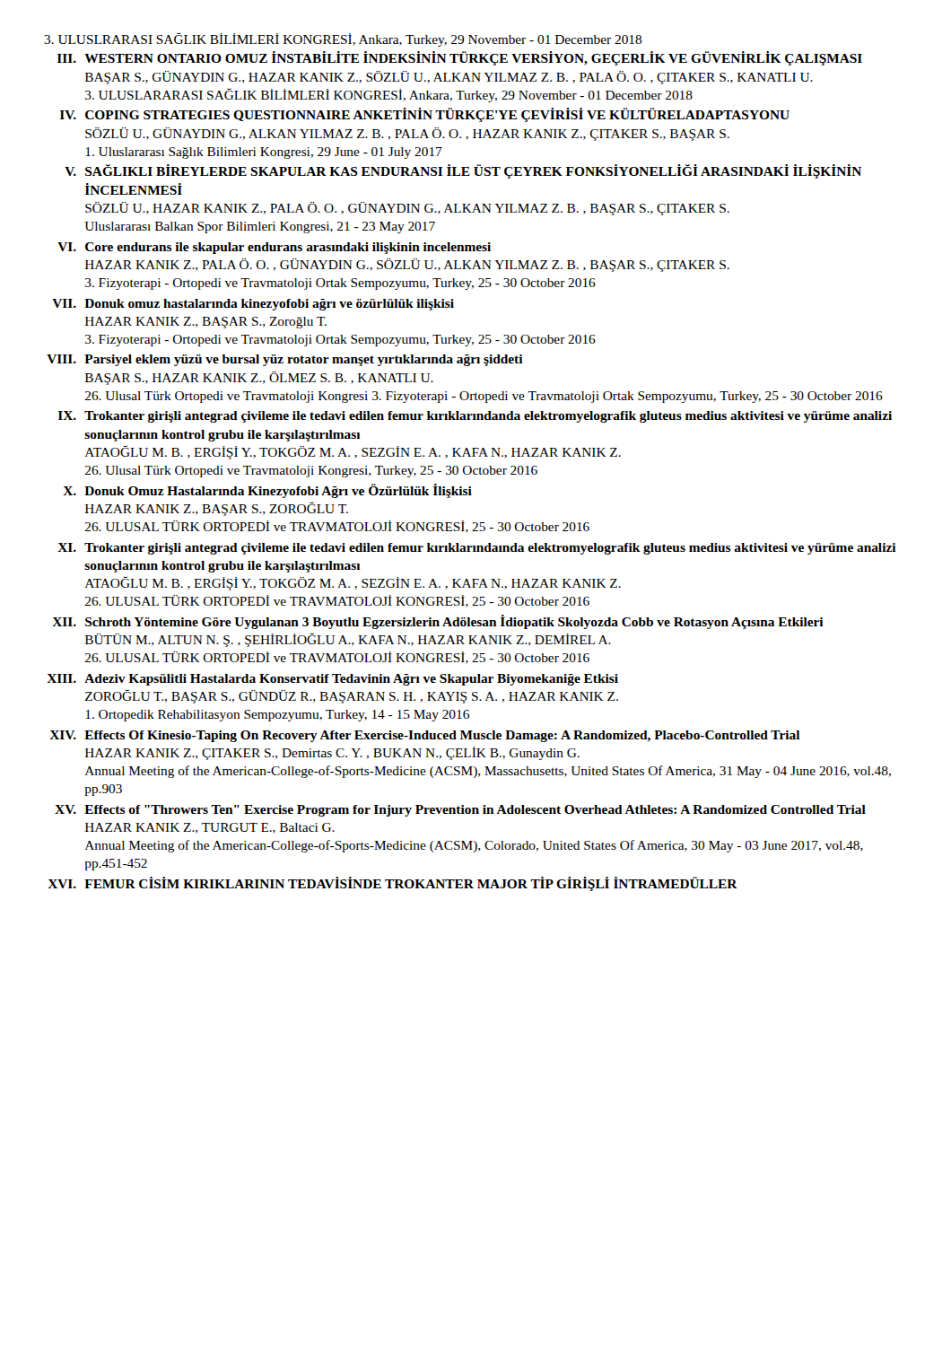3. ULUSLRARASI SAĞLIK BİLİMLERİ KONGRESİ, Ankara, Turkey, 29 November - 01 December 2018
WESTERN ONTARIO OMUZ İNSTABİLİTE İNDEKSİNİN TÜRKÇE VERSİYON, GEÇERLİK VE GÜVENİRLİK ÇALIŞMASI
BAŞAR S., GÜNAYDIN G., HAZAR KANIK Z., SÖZLÜ U., ALKAN YILMAZ Z. B. , PALA Ö. O. , ÇITAKER S., KANATLI U.
3. ULUSLARARASI SAĞLIK BİLİMLERİ KONGRESİ, Ankara, Turkey, 29 November - 01 December 2018
COPING STRATEGIES QUESTIONNAIRE ANKETİNİN TÜRKÇE'YE ÇEVİRİSİ VE KÜLTÜRELADAPTASYONU
SÖZLÜ U., GÜNAYDIN G., ALKAN YILMAZ Z. B. , PALA Ö. O. , HAZAR KANIK Z., ÇITAKER S., BAŞAR S.
1. Uluslararası Sağlık Bilimleri Kongresi, 29 June - 01 July 2017
SAĞLIKLI BİREYLERDE SKAPULAR KAS ENDURANSI İLE ÜST ÇEYREK FONKSİYONELLİĞİ ARASINDAKİ İLİŞKİNİN İNCELENMESİ
SÖZLÜ U., HAZAR KANIK Z., PALA Ö. O. , GÜNAYDIN G., ALKAN YILMAZ Z. B. , BAŞAR S., ÇITAKER S.
Uluslararası Balkan Spor Bilimleri Kongresi, 21 - 23 May 2017
Core endurans ile skapular endurans arasındaki ilişkinin incelenmesi
HAZAR KANIK Z., PALA Ö. O. , GÜNAYDIN G., SÖZLÜ U., ALKAN YILMAZ Z. B. , BAŞAR S., ÇITAKER S.
3. Fizyoterapi - Ortopedi ve Travmatoloji Ortak Sempozyumu, Turkey, 25 - 30 October 2016
Donuk omuz hastalarında kinezyofobi ağrı ve özürlülük ilişkisi
HAZAR KANIK Z., BAŞAR S., Zoroğlu T.
3. Fizyoterapi - Ortopedi ve Travmatoloji Ortak Sempozyumu, Turkey, 25 - 30 October 2016
Parsiyel eklem yüzü ve bursal yüz rotator manşet yırtıklarında ağrı şiddeti
BAŞAR S., HAZAR KANIK Z., ÖLMEZ S. B. , KANATLI U.
26. Ulusal Türk Ortopedi ve Travmatoloji Kongresi 3. Fizyoterapi - Ortopedi ve Travmatoloji Ortak Sempozyumu, Turkey, 25 - 30 October 2016
Trokanter girişli antegrad çivileme ile tedavi edilen femur kırıklarındanda elektromyelografik gluteus medius aktivitesi ve yürüme analizi sonuçlarının kontrol grubu ile karşılaştırılması
ATAOĞLU M. B. , ERGİŞİ Y., TOKGÖZ M. A. , SEZGİN E. A. , KAFA N., HAZAR KANIK Z.
26. Ulusal Türk Ortopedi ve Travmatoloji Kongresi, Turkey, 25 - 30 October 2016
Donuk Omuz Hastalarında Kinezyofobi Ağrı ve Özürlülük İlişkisi
HAZAR KANIK Z., BAŞAR S., ZOROĞLU T.
26. ULUSAL TÜRK ORTOPEDİ ve TRAVMATOLOJİ KONGRESİ, 25 - 30 October 2016
Trokanter girişli antegrad çivileme ile tedavi edilen femur kırıklarındaında elektromyelografik gluteus medius aktivitesi ve yürüme analizi sonuçlarının kontrol grubu ile karşılaştırılması
ATAOĞLU M. B. , ERGİŞİ Y., TOKGÖZ M. A. , SEZGİN E. A. , KAFA N., HAZAR KANIK Z.
26. ULUSAL TÜRK ORTOPEDİ ve TRAVMATOLOJİ KONGRESİ, 25 - 30 October 2016
Schroth Yöntemine Göre Uygulanan 3 Boyutlu Egzersizlerin Adölesan İdiopatik Skolyozda Cobb ve Rotasyon Açısına Etkileri
BÜTÜN M., ALTUN N. Ş. , ŞEHİRLİOĞLU A., KAFA N., HAZAR KANIK Z., DEMİREL A.
26. ULUSAL TÜRK ORTOPEDİ ve TRAVMATOLOJİ KONGRESİ, 25 - 30 October 2016
Adeziv Kapsülitli Hastalarda Konservatif Tedavinin Ağrı ve Skapular Biyomekaniğe Etkisi
ZOROĞLU T., BAŞAR S., GÜNDÜZ R., BAŞARAN S. H. , KAYIŞ S. A. , HAZAR KANIK Z.
1. Ortopedik Rehabilitasyon Sempozyumu, Turkey, 14 - 15 May 2016
Effects Of Kinesio-Taping On Recovery After Exercise-Induced Muscle Damage: A Randomized, Placebo-Controlled Trial
HAZAR KANIK Z., ÇITAKER S., Demirtas C. Y. , BUKAN N., ÇELİK B., Gunaydin G.
Annual Meeting of the American-College-of-Sports-Medicine (ACSM), Massachusetts, United States Of America, 31 May - 04 June 2016, vol.48, pp.903
Effects of "Throwers Ten" Exercise Program for Injury Prevention in Adolescent Overhead Athletes: A Randomized Controlled Trial
HAZAR KANIK Z., TURGUT E., Baltaci G.
Annual Meeting of the American-College-of-Sports-Medicine (ACSM), Colorado, United States Of America, 30 May - 03 June 2017, vol.48, pp.451-452
FEMUR CİSİM KIRIKLARININ TEDAVİSİNDE TROKANTER MAJOR TİP GİRİŞLİ İNTRAMEDÜLLER